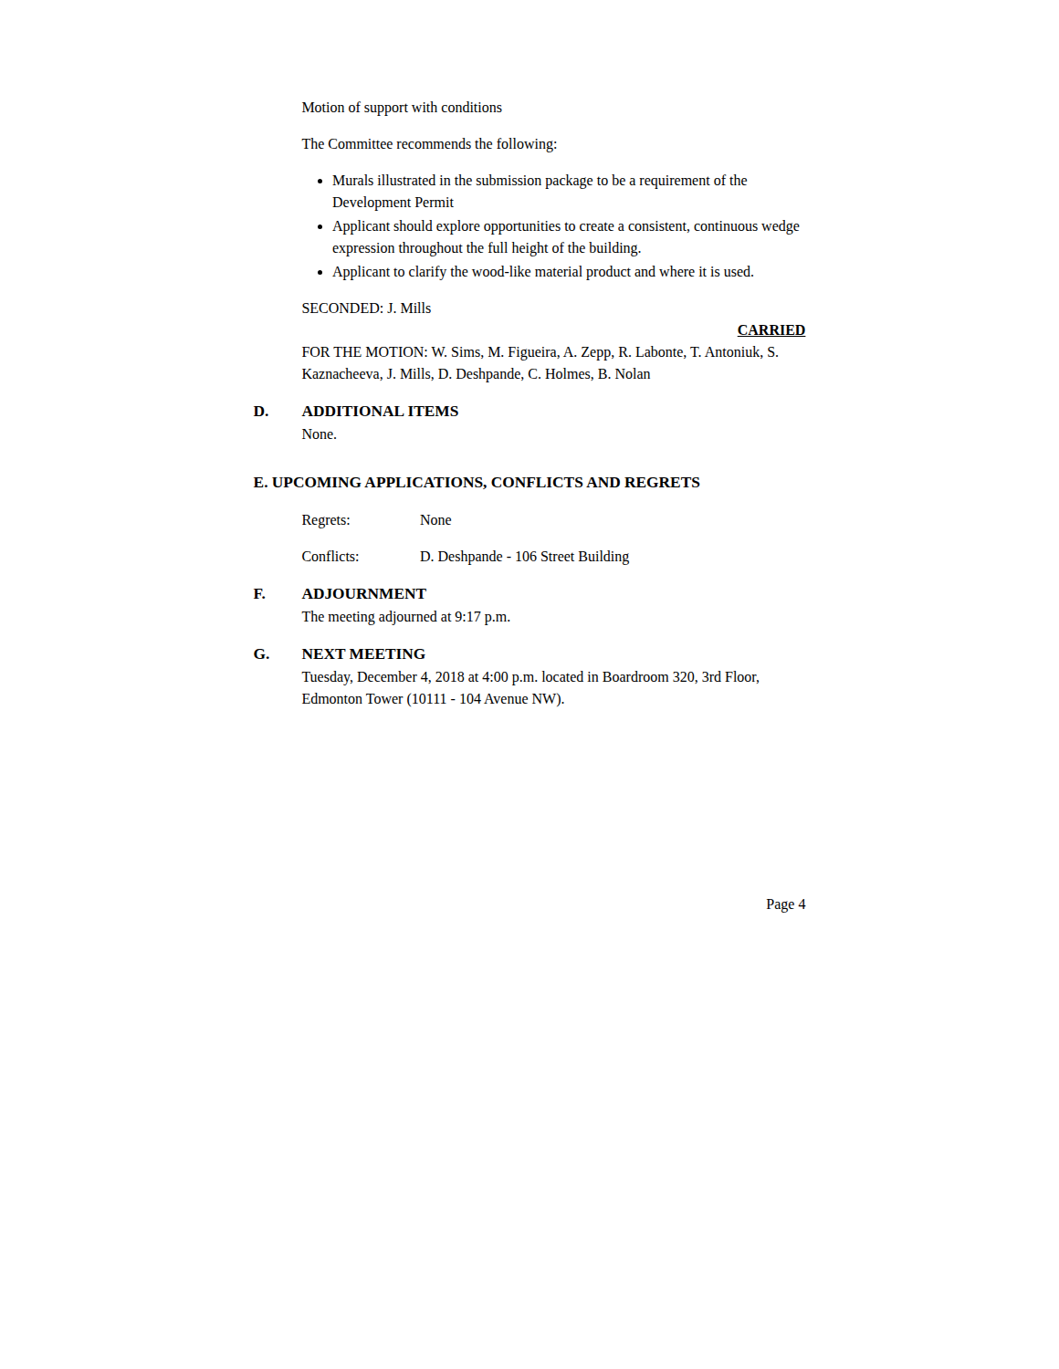Motion of support with conditions
The Committee recommends the following:
Murals illustrated in the submission package to be a requirement of the Development Permit
Applicant should explore opportunities to create a consistent, continuous wedge expression throughout the full height of the building.
Applicant to clarify the wood-like material product and where it is used.
SECONDED: J. Mills
CARRIED
FOR THE MOTION: W. Sims, M. Figueira, A. Zepp, R. Labonte, T. Antoniuk, S. Kaznacheeva, J. Mills, D. Deshpande, C. Holmes, B. Nolan
D. ADDITIONAL ITEMS
None.
E. UPCOMING APPLICATIONS, CONFLICTS AND REGRETS
| Regrets: | None |
| Conflicts: | D. Deshpande - 106 Street Building |
F. ADJOURNMENT
The meeting adjourned at 9:17 p.m.
G. NEXT MEETING
Tuesday, December 4, 2018 at 4:00 p.m. located in Boardroom 320, 3rd Floor, Edmonton Tower (10111 - 104 Avenue NW).
Page 4